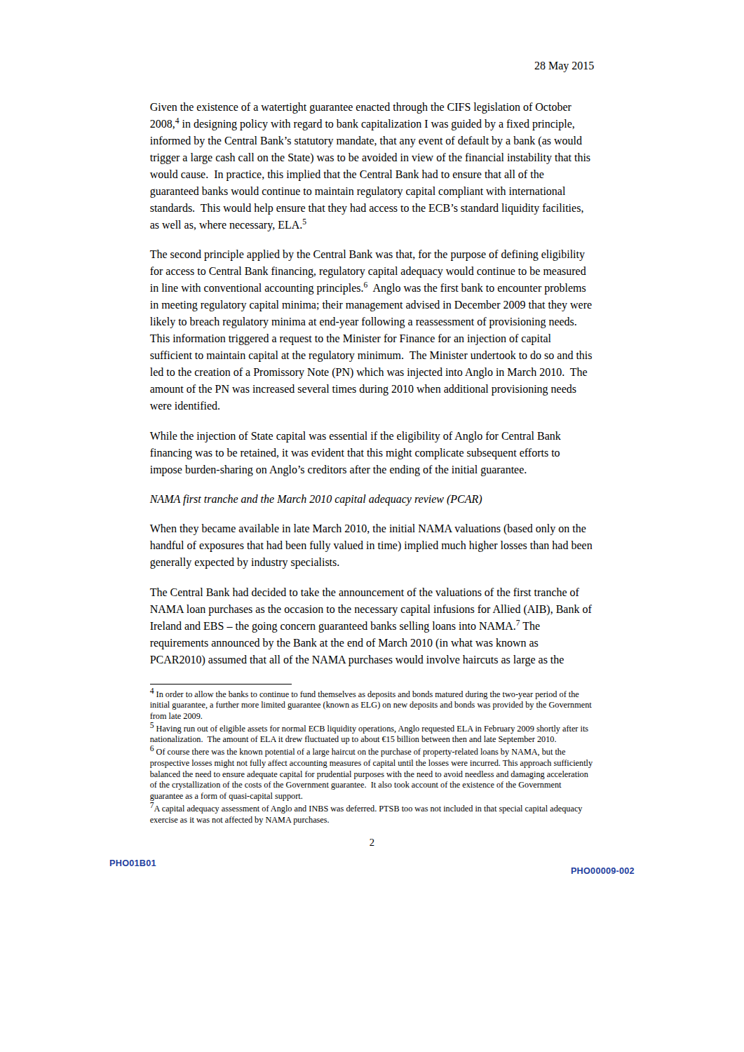28 May 2015
Given the existence of a watertight guarantee enacted through the CIFS legislation of October 2008,4 in designing policy with regard to bank capitalization I was guided by a fixed principle, informed by the Central Bank’s statutory mandate, that any event of default by a bank (as would trigger a large cash call on the State) was to be avoided in view of the financial instability that this would cause. In practice, this implied that the Central Bank had to ensure that all of the guaranteed banks would continue to maintain regulatory capital compliant with international standards. This would help ensure that they had access to the ECB’s standard liquidity facilities, as well as, where necessary, ELA.5
The second principle applied by the Central Bank was that, for the purpose of defining eligibility for access to Central Bank financing, regulatory capital adequacy would continue to be measured in line with conventional accounting principles.6 Anglo was the first bank to encounter problems in meeting regulatory capital minima; their management advised in December 2009 that they were likely to breach regulatory minima at end-year following a reassessment of provisioning needs. This information triggered a request to the Minister for Finance for an injection of capital sufficient to maintain capital at the regulatory minimum. The Minister undertook to do so and this led to the creation of a Promissory Note (PN) which was injected into Anglo in March 2010. The amount of the PN was increased several times during 2010 when additional provisioning needs were identified.
While the injection of State capital was essential if the eligibility of Anglo for Central Bank financing was to be retained, it was evident that this might complicate subsequent efforts to impose burden-sharing on Anglo’s creditors after the ending of the initial guarantee.
NAMA first tranche and the March 2010 capital adequacy review (PCAR)
When they became available in late March 2010, the initial NAMA valuations (based only on the handful of exposures that had been fully valued in time) implied much higher losses than had been generally expected by industry specialists.
The Central Bank had decided to take the announcement of the valuations of the first tranche of NAMA loan purchases as the occasion to the necessary capital infusions for Allied (AIB), Bank of Ireland and EBS – the going concern guaranteed banks selling loans into NAMA.7 The requirements announced by the Bank at the end of March 2010 (in what was known as PCAR2010) assumed that all of the NAMA purchases would involve haircuts as large as the
4 In order to allow the banks to continue to fund themselves as deposits and bonds matured during the two-year period of the initial guarantee, a further more limited guarantee (known as ELG) on new deposits and bonds was provided by the Government from late 2009.
5 Having run out of eligible assets for normal ECB liquidity operations, Anglo requested ELA in February 2009 shortly after its nationalization. The amount of ELA it drew fluctuated up to about €15 billion between then and late September 2010.
6 Of course there was the known potential of a large haircut on the purchase of property-related loans by NAMA, but the prospective losses might not fully affect accounting measures of capital until the losses were incurred. This approach sufficiently balanced the need to ensure adequate capital for prudential purposes with the need to avoid needless and damaging acceleration of the crystallization of the costs of the Government guarantee. It also took account of the existence of the Government guarantee as a form of quasi-capital support.
7 A capital adequacy assessment of Anglo and INBS was deferred. PTSB too was not included in that special capital adequacy exercise as it was not affected by NAMA purchases.
2
PHO01B01
PHO00009-002